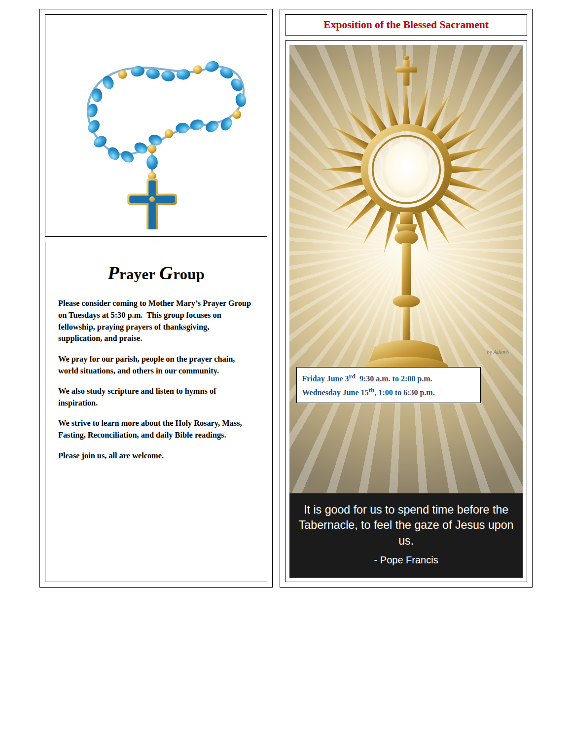Prayer Group
Please consider coming to Mother Mary’s Prayer Group on Tuesdays at 5:30 p.m. This group focuses on fellowship, praying prayers of thanksgiving, supplication, and praise.
We pray for our parish, people on the prayer chain, world situations, and others in our community.
We also study scripture and listen to hymns of inspiration.
We strive to learn more about the Holy Rosary, Mass, Fasting, Reconciliation, and daily Bible readings.
Please join us, all are welcome.
Exposition of the Blessed Sacrament
Friday June 3rd 9:30 a.m. to 2:00 p.m.
Wednesday June 15th, 1:00 to 6:30 p.m.
by Adams
It is good for us to spend time before the Tabernacle, to feel the gaze of Jesus upon us.
- Pope Francis